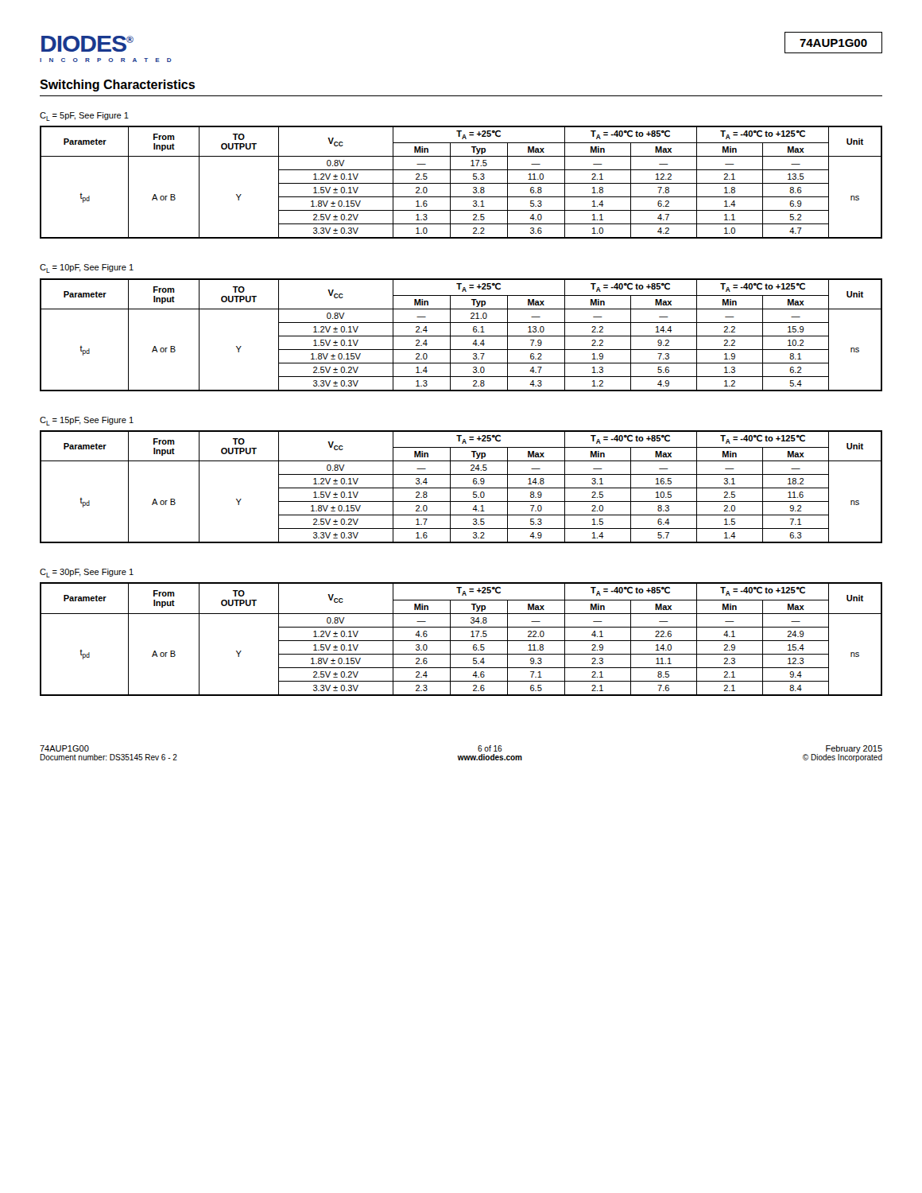DIODES®
I N C O R P O R A T E D
74AUP1G00
Switching Characteristics
CL = 5pF, See Figure 1
| Parameter | From Input | TO OUTPUT | V CC | T A = +25℃ | T A = -40℃ to +85℃ | T A = -40℃ to +125℃ | Unit |
| --- | --- | --- | --- | --- | --- | --- | --- |
| Min | Typ | Max | Min | Max | Min | Max |
| t pd | A or B | Y | 0.8V | — | 17.5 | — | — | — | — | — | ns |
| 1.2V ± 0.1V | 2.5 | 5.3 | 11.0 | 2.1 | 12.2 | 2.1 | 13.5 |
| 1.5V ± 0.1V | 2.0 | 3.8 | 6.8 | 1.8 | 7.8 | 1.8 | 8.6 |
| 1.8V ± 0.15V | 1.6 | 3.1 | 5.3 | 1.4 | 6.2 | 1.4 | 6.9 |
| 2.5V ± 0.2V | 1.3 | 2.5 | 4.0 | 1.1 | 4.7 | 1.1 | 5.2 |
| 3.3V ± 0.3V | 1.0 | 2.2 | 3.6 | 1.0 | 4.2 | 1.0 | 4.7 |
CL = 10pF, See Figure 1
| Parameter | From Input | TO OUTPUT | V CC | T A = +25℃ | T A = -40℃ to +85℃ | T A = -40℃ to +125℃ | Unit |
| --- | --- | --- | --- | --- | --- | --- | --- |
| Min | Typ | Max | Min | Max | Min | Max |
| t pd | A or B | Y | 0.8V | — | 21.0 | — | — | — | — | — | ns |
| 1.2V ± 0.1V | 2.4 | 6.1 | 13.0 | 2.2 | 14.4 | 2.2 | 15.9 |
| 1.5V ± 0.1V | 2.4 | 4.4 | 7.9 | 2.2 | 9.2 | 2.2 | 10.2 |
| 1.8V ± 0.15V | 2.0 | 3.7 | 6.2 | 1.9 | 7.3 | 1.9 | 8.1 |
| 2.5V ± 0.2V | 1.4 | 3.0 | 4.7 | 1.3 | 5.6 | 1.3 | 6.2 |
| 3.3V ± 0.3V | 1.3 | 2.8 | 4.3 | 1.2 | 4.9 | 1.2 | 5.4 |
CL = 15pF, See Figure 1
| Parameter | From Input | TO OUTPUT | V CC | T A = +25℃ | T A = -40℃ to +85℃ | T A = -40℃ to +125℃ | Unit |
| --- | --- | --- | --- | --- | --- | --- | --- |
| Min | Typ | Max | Min | Max | Min | Max |
| t pd | A or B | Y | 0.8V | — | 24.5 | — | — | — | — | — | ns |
| 1.2V ± 0.1V | 3.4 | 6.9 | 14.8 | 3.1 | 16.5 | 3.1 | 18.2 |
| 1.5V ± 0.1V | 2.8 | 5.0 | 8.9 | 2.5 | 10.5 | 2.5 | 11.6 |
| 1.8V ± 0.15V | 2.0 | 4.1 | 7.0 | 2.0 | 8.3 | 2.0 | 9.2 |
| 2.5V ± 0.2V | 1.7 | 3.5 | 5.3 | 1.5 | 6.4 | 1.5 | 7.1 |
| 3.3V ± 0.3V | 1.6 | 3.2 | 4.9 | 1.4 | 5.7 | 1.4 | 6.3 |
CL = 30pF, See Figure 1
| Parameter | From Input | TO OUTPUT | V CC | T A = +25℃ | T A = -40℃ to +85℃ | T A = -40℃ to +125℃ | Unit |
| --- | --- | --- | --- | --- | --- | --- | --- |
| Min | Typ | Max | Min | Max | Min | Max |
| t pd | A or B | Y | 0.8V | — | 34.8 | — | — | — | — | — | ns |
| 1.2V ± 0.1V | 4.6 | 17.5 | 22.0 | 4.1 | 22.6 | 4.1 | 24.9 |
| 1.5V ± 0.1V | 3.0 | 6.5 | 11.8 | 2.9 | 14.0 | 2.9 | 15.4 |
| 1.8V ± 0.15V | 2.6 | 5.4 | 9.3 | 2.3 | 11.1 | 2.3 | 12.3 |
| 2.5V ± 0.2V | 2.4 | 4.6 | 7.1 | 2.1 | 8.5 | 2.1 | 9.4 |
| 3.3V ± 0.3V | 2.3 | 2.6 | 6.5 | 2.1 | 7.6 | 2.1 | 8.4 |
74AUP1G00
Document number: DS35145 Rev 6 - 2
6 of 16
www.diodes.com
February 2015
© Diodes Incorporated